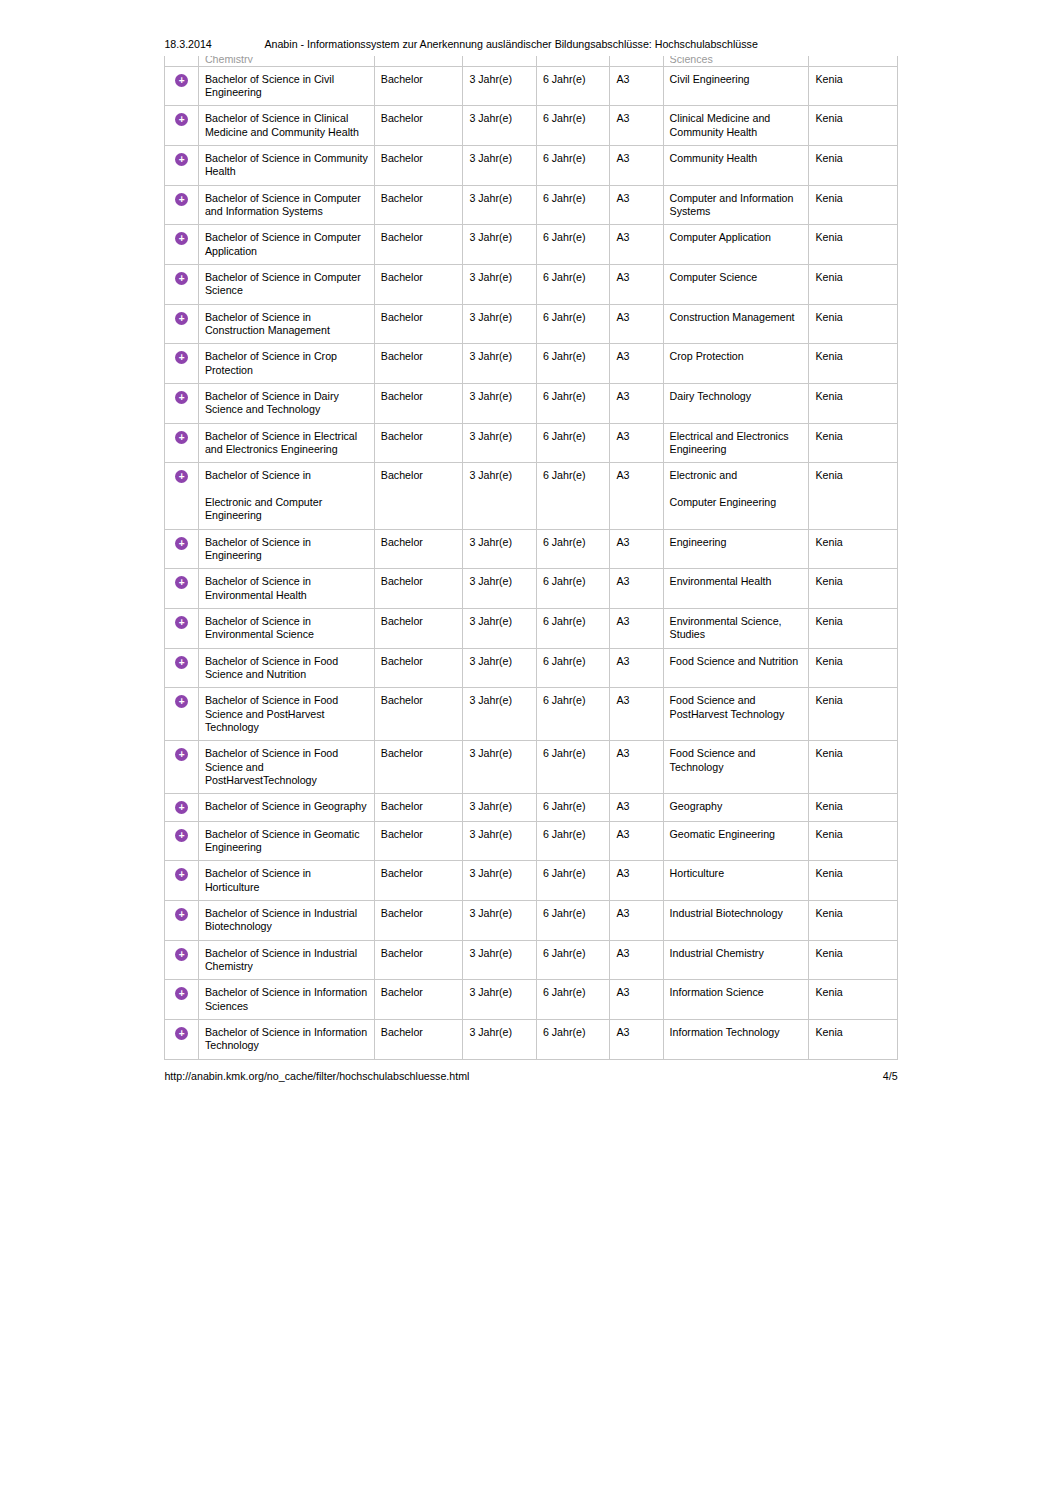18.3.2014
Anabin - Informationssystem zur Anerkennung ausländischer Bildungsabschlüsse: Hochschulabschlüsse
| | Chemistry | | | | | Sciences | |
| + | Bachelor of Science in Civil Engineering | Bachelor | 3 Jahr(e) | 6 Jahr(e) | A3 | Civil Engineering | Kenia |
| + | Bachelor of Science in Clinical Medicine and Community Health | Bachelor | 3 Jahr(e) | 6 Jahr(e) | A3 | Clinical Medicine and Community Health | Kenia |
| + | Bachelor of Science in Community Health | Bachelor | 3 Jahr(e) | 6 Jahr(e) | A3 | Community Health | Kenia |
| + | Bachelor of Science in Computer and Information Systems | Bachelor | 3 Jahr(e) | 6 Jahr(e) | A3 | Computer and Information Systems | Kenia |
| + | Bachelor of Science in Computer Application | Bachelor | 3 Jahr(e) | 6 Jahr(e) | A3 | Computer Application | Kenia |
| + | Bachelor of Science in Computer Science | Bachelor | 3 Jahr(e) | 6 Jahr(e) | A3 | Computer Science | Kenia |
| + | Bachelor of Science in Construction Management | Bachelor | 3 Jahr(e) | 6 Jahr(e) | A3 | Construction Management | Kenia |
| + | Bachelor of Science in Crop Protection | Bachelor | 3 Jahr(e) | 6 Jahr(e) | A3 | Crop Protection | Kenia |
| + | Bachelor of Science in Dairy Science and Technology | Bachelor | 3 Jahr(e) | 6 Jahr(e) | A3 | Dairy Technology | Kenia |
| + | Bachelor of Science in Electrical and Electronics Engineering | Bachelor | 3 Jahr(e) | 6 Jahr(e) | A3 | Electrical and Electronics Engineering | Kenia |
| + | Bachelor of Science in Electronic and Computer Engineering | Bachelor | 3 Jahr(e) | 6 Jahr(e) | A3 | Electronic and Computer Engineering | Kenia |
| + | Bachelor of Science in Engineering | Bachelor | 3 Jahr(e) | 6 Jahr(e) | A3 | Engineering | Kenia |
| + | Bachelor of Science in Environmental Health | Bachelor | 3 Jahr(e) | 6 Jahr(e) | A3 | Environmental Health | Kenia |
| + | Bachelor of Science in Environmental Science | Bachelor | 3 Jahr(e) | 6 Jahr(e) | A3 | Environmental Science, Studies | Kenia |
| + | Bachelor of Science in Food Science and Nutrition | Bachelor | 3 Jahr(e) | 6 Jahr(e) | A3 | Food Science and Nutrition | Kenia |
| + | Bachelor of Science in Food Science and PostHarvest Technology | Bachelor | 3 Jahr(e) | 6 Jahr(e) | A3 | Food Science and PostHarvest Technology | Kenia |
| + | Bachelor of Science in Food Science and PostHarvestTechnology | Bachelor | 3 Jahr(e) | 6 Jahr(e) | A3 | Food Science and Technology | Kenia |
| + | Bachelor of Science in Geography | Bachelor | 3 Jahr(e) | 6 Jahr(e) | A3 | Geography | Kenia |
| + | Bachelor of Science in Geomatic Engineering | Bachelor | 3 Jahr(e) | 6 Jahr(e) | A3 | Geomatic Engineering | Kenia |
| + | Bachelor of Science in Horticulture | Bachelor | 3 Jahr(e) | 6 Jahr(e) | A3 | Horticulture | Kenia |
| + | Bachelor of Science in Industrial Biotechnology | Bachelor | 3 Jahr(e) | 6 Jahr(e) | A3 | Industrial Biotechnology | Kenia |
| + | Bachelor of Science in Industrial Chemistry | Bachelor | 3 Jahr(e) | 6 Jahr(e) | A3 | Industrial Chemistry | Kenia |
| + | Bachelor of Science in Information Sciences | Bachelor | 3 Jahr(e) | 6 Jahr(e) | A3 | Information Science | Kenia |
| + | Bachelor of Science in Information Technology | Bachelor | 3 Jahr(e) | 6 Jahr(e) | A3 | Information Technology | Kenia |
http://anabin.kmk.org/no_cache/filter/hochschulabschluesse.html
4/5